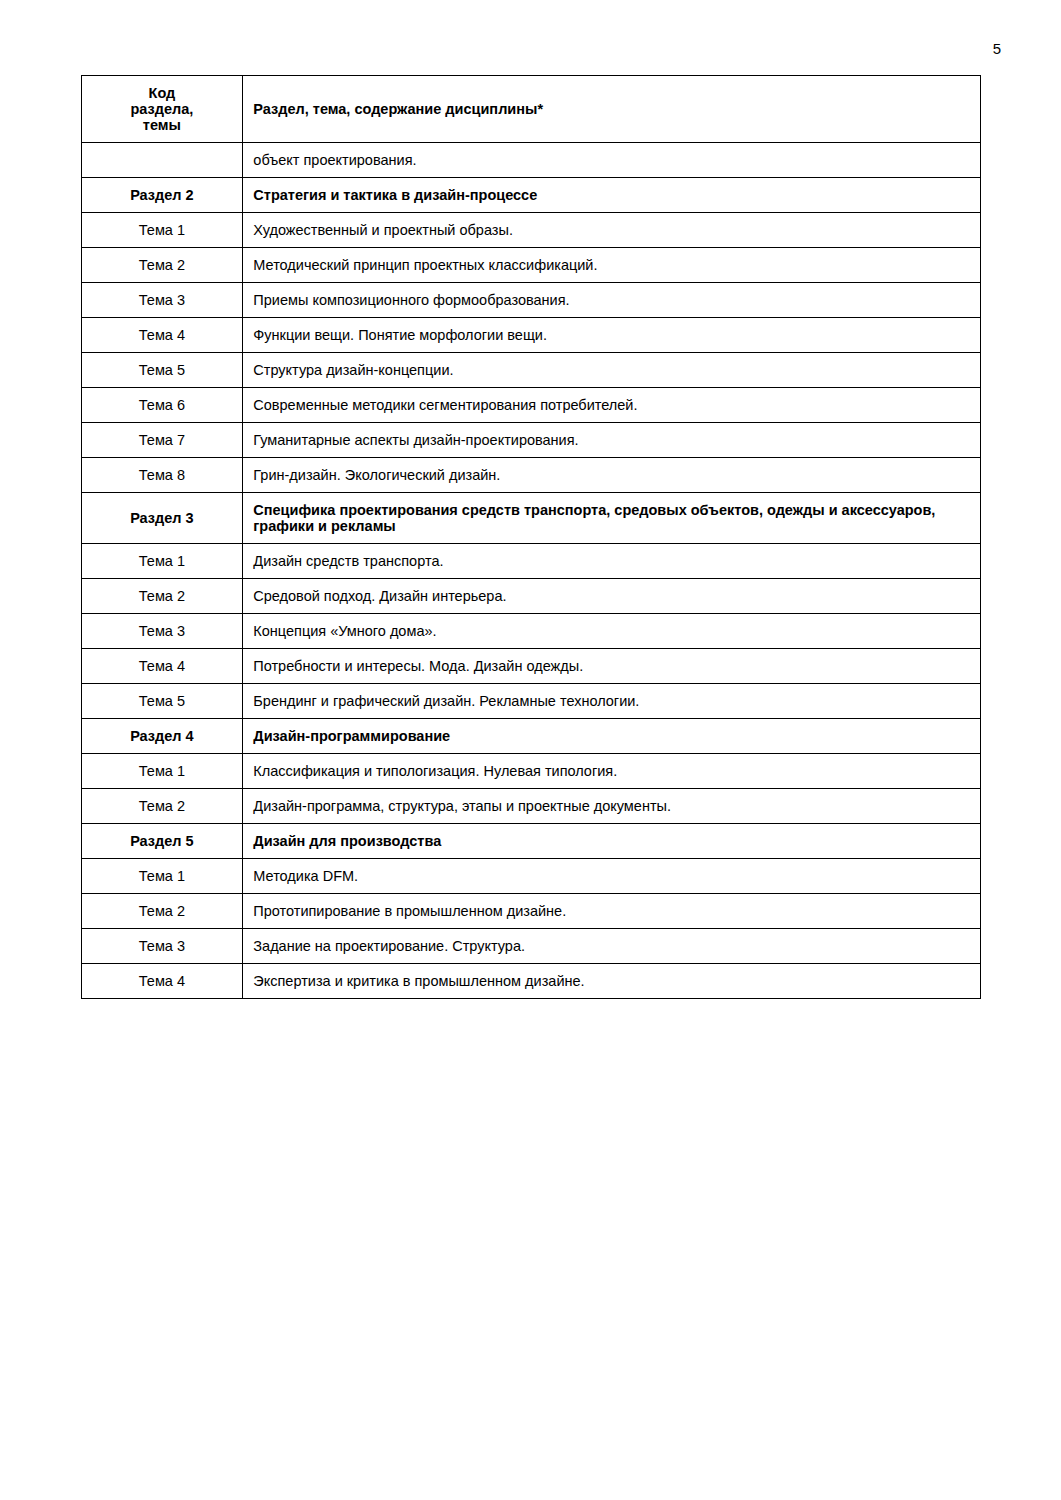5
| Код раздела, темы | Раздел, тема, содержание дисциплины* |
| --- | --- |
| | объект проектирования. |
| Раздел 2 | Стратегия и тактика в дизайн-процессе |
| Тема 1 | Художественный и проектный образы. |
| Тема 2 | Методический принцип проектных классификаций. |
| Тема 3 | Приемы композиционного формообразования. |
| Тема 4 | Функции вещи. Понятие морфологии вещи. |
| Тема 5 | Структура дизайн-концепции. |
| Тема 6 | Современные методики сегментирования потребителей. |
| Тема 7 | Гуманитарные аспекты дизайн-проектирования. |
| Тема 8 | Грин-дизайн. Экологический дизайн. |
| Раздел 3 | Специфика проектирования средств транспорта, средовых объектов, одежды и аксессуаров, графики и рекламы |
| Тема 1 | Дизайн средств транспорта. |
| Тема 2 | Средовой подход. Дизайн интерьера. |
| Тема 3 | Концепция «Умного дома». |
| Тема 4 | Потребности и интересы. Мода. Дизайн одежды. |
| Тема 5 | Брендинг и графический дизайн. Рекламные технологии. |
| Раздел 4 | Дизайн-программирование |
| Тема 1 | Классификация и типологизация. Нулевая типология. |
| Тема 2 | Дизайн-программа, структура, этапы и проектные документы. |
| Раздел 5 | Дизайн для производства |
| Тема 1 | Методика DFM. |
| Тема 2 | Прототипирование в промышленном дизайне. |
| Тема 3 | Задание на проектирование. Структура. |
| Тема 4 | Экспертиза и критика в промышленном дизайне. |